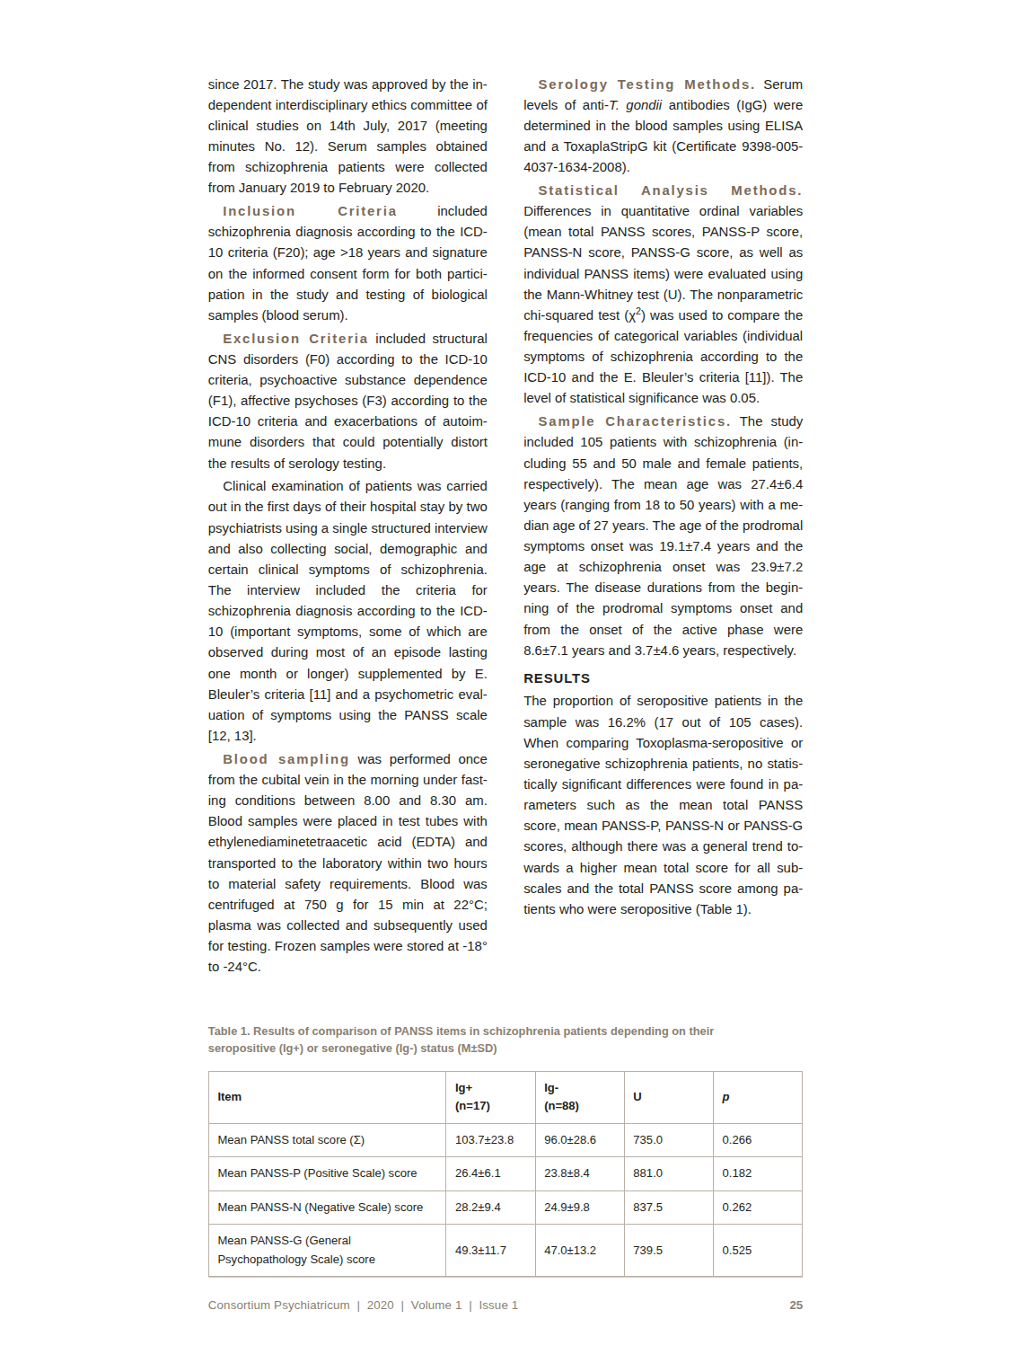since 2017. The study was approved by the independent interdisciplinary ethics committee of clinical studies on 14th July, 2017 (meeting minutes No. 12). Serum samples obtained from schizophrenia patients were collected from January 2019 to February 2020.
Inclusion Criteria included schizophrenia diagnosis according to the ICD-10 criteria (F20); age >18 years and signature on the informed consent form for both participation in the study and testing of biological samples (blood serum).
Exclusion Criteria included structural CNS disorders (F0) according to the ICD-10 criteria, psychoactive substance dependence (F1), affective psychoses (F3) according to the ICD-10 criteria and exacerbations of autoimmune disorders that could potentially distort the results of serology testing.
Clinical examination of patients was carried out in the first days of their hospital stay by two psychiatrists using a single structured interview and also collecting social, demographic and certain clinical symptoms of schizophrenia. The interview included the criteria for schizophrenia diagnosis according to the ICD-10 (important symptoms, some of which are observed during most of an episode lasting one month or longer) supplemented by E. Bleuler’s criteria [11] and a psychometric evaluation of symptoms using the PANSS scale [12, 13].
Blood sampling was performed once from the cubital vein in the morning under fasting conditions between 8.00 and 8.30 am. Blood samples were placed in test tubes with ethylenediaminetetraacetic acid (EDTA) and transported to the laboratory within two hours to material safety requirements. Blood was centrifuged at 750 g for 15 min at 22°C; plasma was collected and subsequently used for testing. Frozen samples were stored at -18° to -24°C.
Serology Testing Methods. Serum levels of anti-T. gondii antibodies (IgG) were determined in the blood samples using ELISA and a ToxaplaStripG kit (Certificate 9398-005-4037-1634-2008).
Statistical Analysis Methods. Differences in quantitative ordinal variables (mean total PANSS scores, PANSS-P score, PANSS-N score, PANSS-G score, as well as individual PANSS items) were evaluated using the Mann-Whitney test (U). The nonparametric chi-squared test (χ2) was used to compare the frequencies of categorical variables (individual symptoms of schizophrenia according to the ICD-10 and the E. Bleuler’s criteria [11]). The level of statistical significance was 0.05.
Sample Characteristics. The study included 105 patients with schizophrenia (including 55 and 50 male and female patients, respectively). The mean age was 27.4±6.4 years (ranging from 18 to 50 years) with a median age of 27 years. The age of the prodromal symptoms onset was 19.1±7.4 years and the age at schizophrenia onset was 23.9±7.2 years. The disease durations from the beginning of the prodromal symptoms onset and from the onset of the active phase were 8.6±7.1 years and 3.7±4.6 years, respectively.
Results
The proportion of seropositive patients in the sample was 16.2% (17 out of 105 cases). When comparing Toxoplasma-seropositive or seronegative schizophrenia patients, no statistically significant differences were found in parameters such as the mean total PANSS score, mean PANSS-P, PANSS-N or PANSS-G scores, although there was a general trend towards a higher mean total score for all subscales and the total PANSS score among patients who were seropositive (Table 1).
Table 1. Results of comparison of PANSS items in schizophrenia patients depending on their seropositive (Ig+) or seronegative (Ig-) status (M±SD)
| Item | Ig+ (n=17) | Ig- (n=88) | U | p |
| --- | --- | --- | --- | --- |
| Mean PANSS total score (Σ) | 103.7±23.8 | 96.0±28.6 | 735.0 | 0.266 |
| Mean PANSS-P (Positive Scale) score | 26.4±6.1 | 23.8±8.4 | 881.0 | 0.182 |
| Mean PANSS-N (Negative Scale) score | 28.2±9.4 | 24.9±9.8 | 837.5 | 0.262 |
| Mean PANSS-G (General Psychopathology Scale) score | 49.3±11.7 | 47.0±13.2 | 739.5 | 0.525 |
Consortium Psychiatricum | 2020 | Volume 1 | Issue 1
25